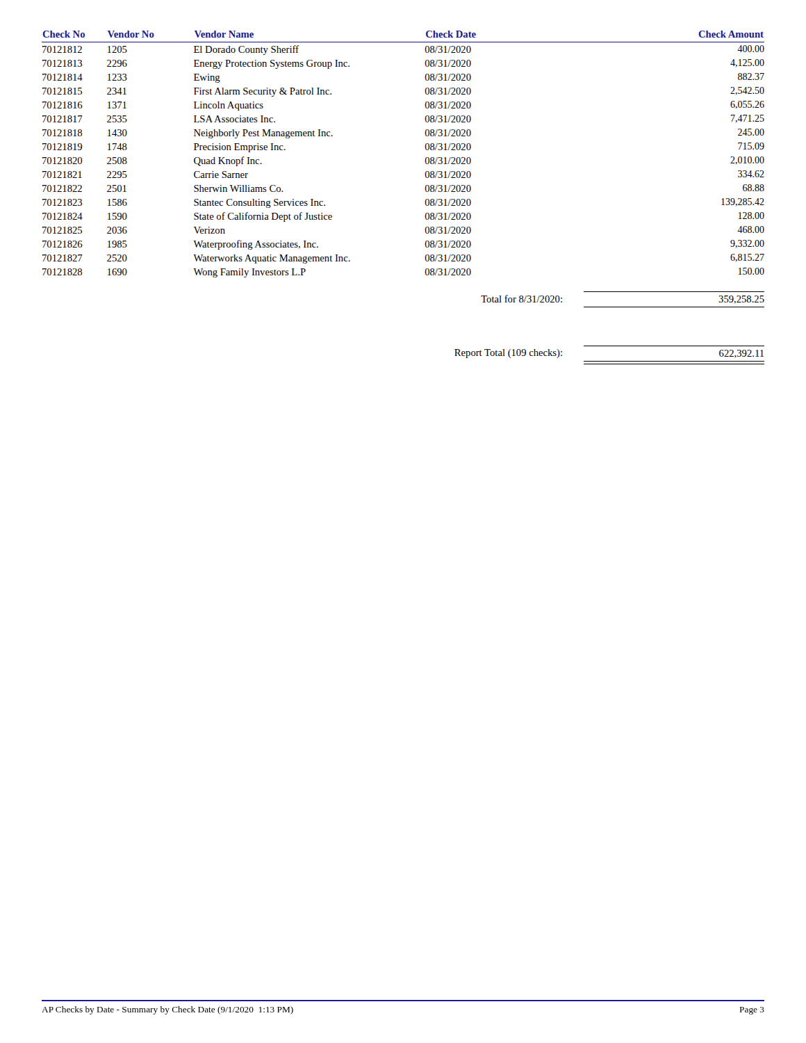| Check No | Vendor No | Vendor Name | Check Date | Check Amount |
| --- | --- | --- | --- | --- |
| 70121812 | 1205 | El Dorado County Sheriff | 08/31/2020 | 400.00 |
| 70121813 | 2296 | Energy Protection Systems Group Inc. | 08/31/2020 | 4,125.00 |
| 70121814 | 1233 | Ewing | 08/31/2020 | 882.37 |
| 70121815 | 2341 | First Alarm Security & Patrol Inc. | 08/31/2020 | 2,542.50 |
| 70121816 | 1371 | Lincoln Aquatics | 08/31/2020 | 6,055.26 |
| 70121817 | 2535 | LSA Associates Inc. | 08/31/2020 | 7,471.25 |
| 70121818 | 1430 | Neighborly Pest Management Inc. | 08/31/2020 | 245.00 |
| 70121819 | 1748 | Precision Emprise Inc. | 08/31/2020 | 715.09 |
| 70121820 | 2508 | Quad Knopf Inc. | 08/31/2020 | 2,010.00 |
| 70121821 | 2295 | Carrie Sarner | 08/31/2020 | 334.62 |
| 70121822 | 2501 | Sherwin Williams Co. | 08/31/2020 | 68.88 |
| 70121823 | 1586 | Stantec Consulting Services Inc. | 08/31/2020 | 139,285.42 |
| 70121824 | 1590 | State of California Dept of Justice | 08/31/2020 | 128.00 |
| 70121825 | 2036 | Verizon | 08/31/2020 | 468.00 |
| 70121826 | 1985 | Waterproofing Associates, Inc. | 08/31/2020 | 9,332.00 |
| 70121827 | 2520 | Waterworks Aquatic Management Inc. | 08/31/2020 | 6,815.27 |
| 70121828 | 1690 | Wong Family Investors L.P | 08/31/2020 | 150.00 |
| Total for 8/31/2020: | 359,258.25 |
| Report Total (109 checks): | 622,392.11 |
AP Checks by Date - Summary by Check Date (9/1/2020 1:13 PM) Page 3